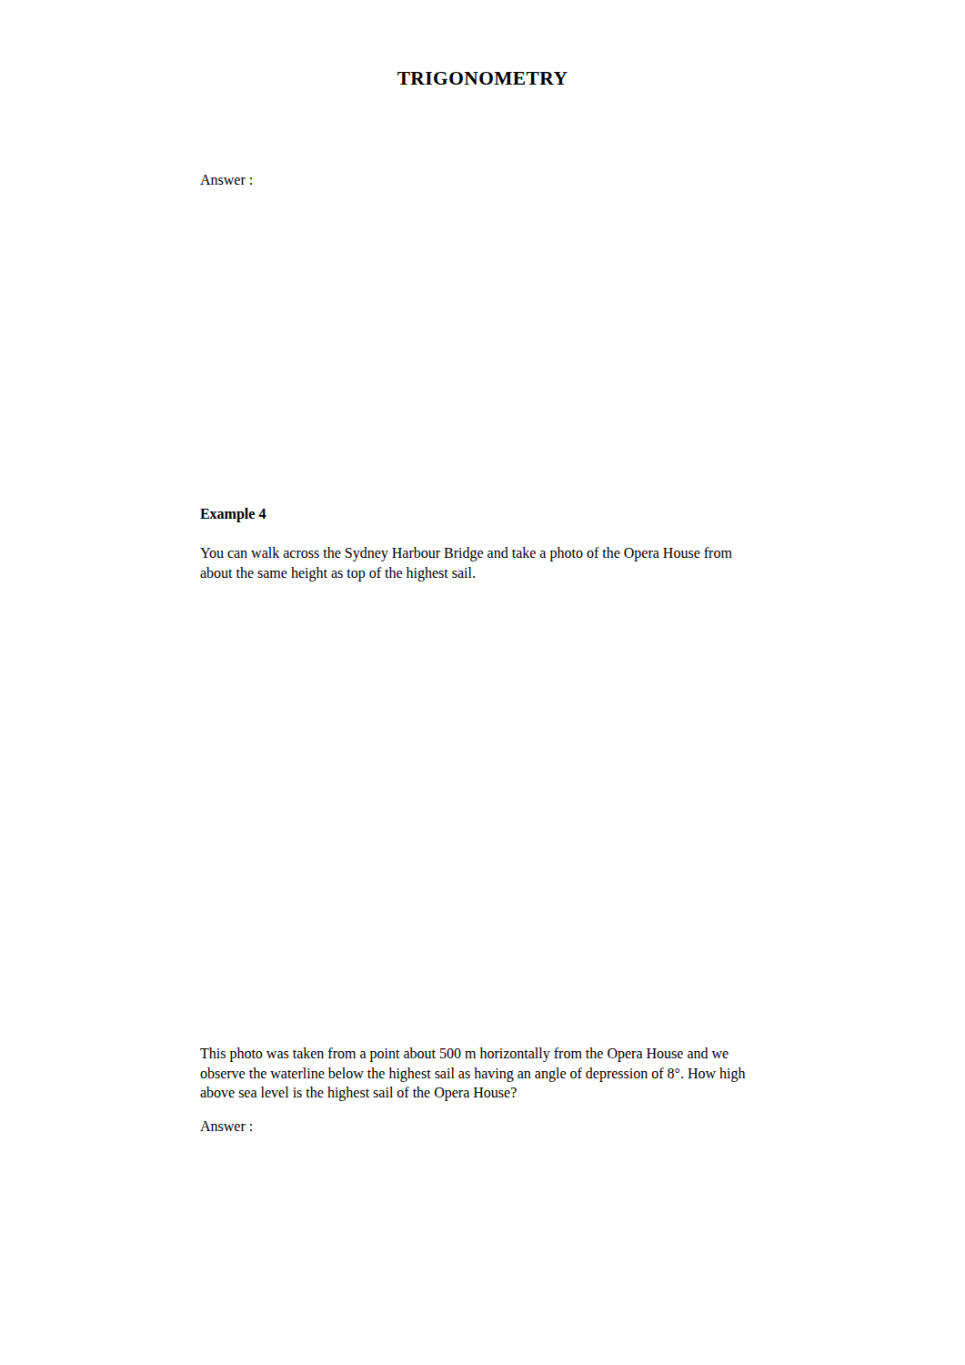TRIGONOMETRY
Answer :
Example 4
You can walk across the Sydney Harbour Bridge and take a photo of the Opera House from about the same height as top of the highest sail.
This photo was taken from a point about 500 m horizontally from the Opera House and we observe the waterline below the highest sail as having an angle of depression of 8°. How high above sea level is the highest sail of the Opera House?
Answer :